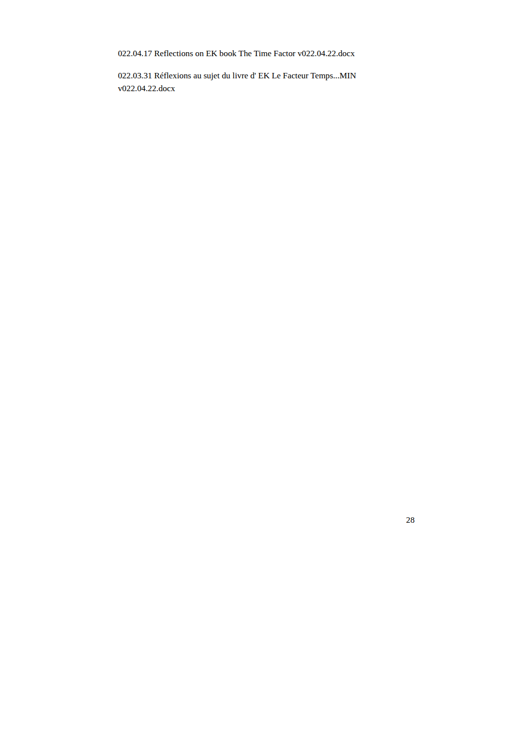022.04.17 Reflections on EK book The Time Factor v022.04.22.docx
022.03.31 Réflexions au sujet du livre d' EK Le Facteur Temps...MIN v022.04.22.docx
28